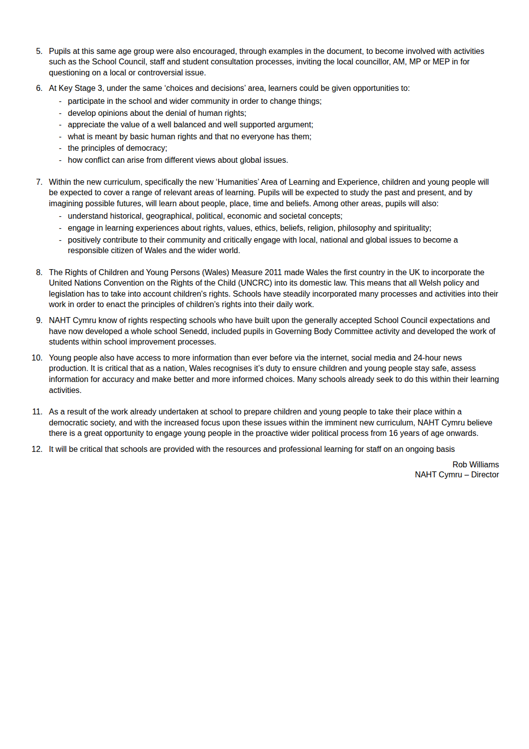Pupils at this same age group were also encouraged, through examples in the document, to become involved with activities such as the School Council, staff and student consultation processes, inviting the local councillor, AM, MP or MEP in for questioning on a local or controversial issue.
At Key Stage 3, under the same ‘choices and decisions’ area, learners could be given opportunities to:
participate in the school and wider community in order to change things;
develop opinions about the denial of human rights;
appreciate the value of a well balanced and well supported argument;
what is meant by basic human rights and that no everyone has them;
the principles of democracy;
how conflict can arise from different views about global issues.
Within the new curriculum, specifically the new ‘Humanities’ Area of Learning and Experience, children and young people will be expected to cover a range of relevant areas of learning. Pupils will be expected to study the past and present, and by imagining possible futures, will learn about people, place, time and beliefs. Among other areas, pupils will also:
understand historical, geographical, political, economic and societal concepts;
engage in learning experiences about rights, values, ethics, beliefs, religion, philosophy and spirituality;
positively contribute to their community and critically engage with local, national and global issues to become a responsible citizen of Wales and the wider world.
The Rights of Children and Young Persons (Wales) Measure 2011 made Wales the first country in the UK to incorporate the United Nations Convention on the Rights of the Child (UNCRC) into its domestic law. This means that all Welsh policy and legislation has to take into account children's rights. Schools have steadily incorporated many processes and activities into their work in order to enact the principles of children’s rights into their daily work.
NAHT Cymru know of rights respecting schools who have built upon the generally accepted School Council expectations and have now developed a whole school Senedd, included pupils in Governing Body Committee activity and developed the work of students within school improvement processes.
Young people also have access to more information than ever before via the internet, social media and 24-hour news production. It is critical that as a nation, Wales recognises it’s duty to ensure children and young people stay safe, assess information for accuracy and make better and more informed choices. Many schools already seek to do this within their learning activities.
As a result of the work already undertaken at school to prepare children and young people to take their place within a democratic society, and with the increased focus upon these issues within the imminent new curriculum, NAHT Cymru believe there is a great opportunity to engage young people in the proactive wider political process from 16 years of age onwards.
It will be critical that schools are provided with the resources and professional learning for staff on an ongoing basis
Rob Williams
NAHT Cymru – Director